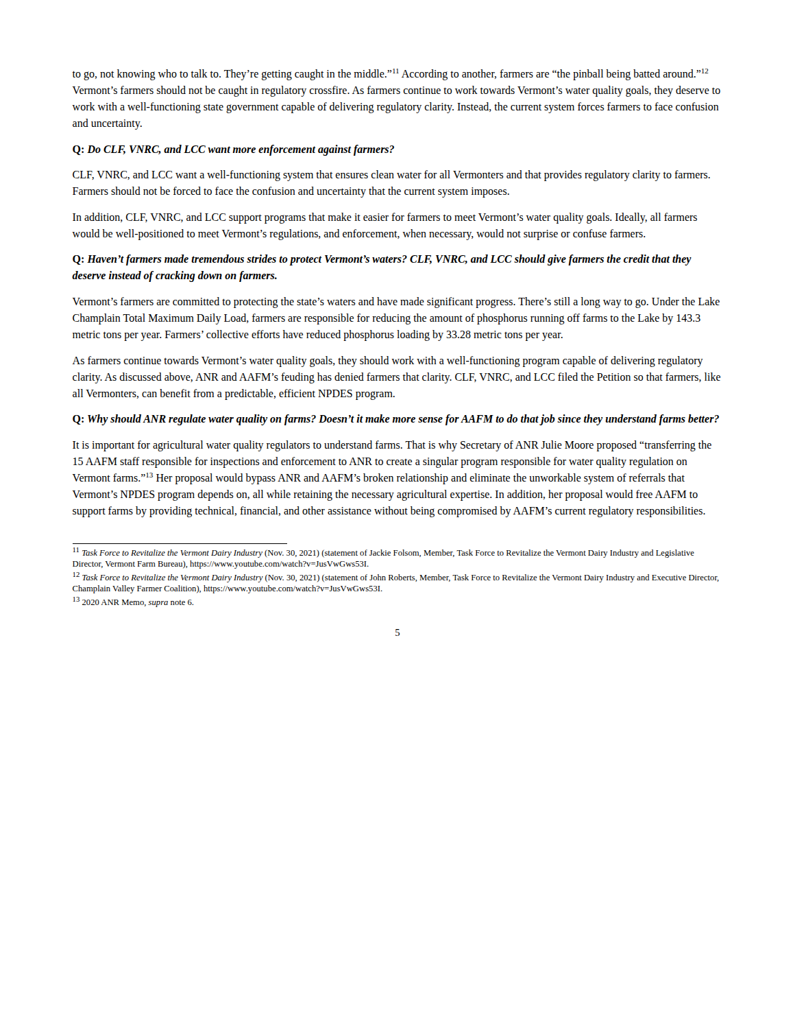to go, not knowing who to talk to. They’re getting caught in the middle.”11 According to another, farmers are “the pinball being batted around.”12 Vermont’s farmers should not be caught in regulatory crossfire. As farmers continue to work towards Vermont’s water quality goals, they deserve to work with a well-functioning state government capable of delivering regulatory clarity. Instead, the current system forces farmers to face confusion and uncertainty.
Q: Do CLF, VNRC, and LCC want more enforcement against farmers?
CLF, VNRC, and LCC want a well-functioning system that ensures clean water for all Vermonters and that provides regulatory clarity to farmers. Farmers should not be forced to face the confusion and uncertainty that the current system imposes.
In addition, CLF, VNRC, and LCC support programs that make it easier for farmers to meet Vermont’s water quality goals. Ideally, all farmers would be well-positioned to meet Vermont’s regulations, and enforcement, when necessary, would not surprise or confuse farmers.
Q: Haven’t farmers made tremendous strides to protect Vermont’s waters? CLF, VNRC, and LCC should give farmers the credit that they deserve instead of cracking down on farmers.
Vermont’s farmers are committed to protecting the state’s waters and have made significant progress. There’s still a long way to go. Under the Lake Champlain Total Maximum Daily Load, farmers are responsible for reducing the amount of phosphorus running off farms to the Lake by 143.3 metric tons per year. Farmers’ collective efforts have reduced phosphorus loading by 33.28 metric tons per year.
As farmers continue towards Vermont’s water quality goals, they should work with a well-functioning program capable of delivering regulatory clarity. As discussed above, ANR and AAFM’s feuding has denied farmers that clarity. CLF, VNRC, and LCC filed the Petition so that farmers, like all Vermonters, can benefit from a predictable, efficient NPDES program.
Q: Why should ANR regulate water quality on farms? Doesn’t it make more sense for AAFM to do that job since they understand farms better?
It is important for agricultural water quality regulators to understand farms. That is why Secretary of ANR Julie Moore proposed “transferring the 15 AAFM staff responsible for inspections and enforcement to ANR to create a singular program responsible for water quality regulation on Vermont farms.”13 Her proposal would bypass ANR and AAFM’s broken relationship and eliminate the unworkable system of referrals that Vermont’s NPDES program depends on, all while retaining the necessary agricultural expertise. In addition, her proposal would free AAFM to support farms by providing technical, financial, and other assistance without being compromised by AAFM’s current regulatory responsibilities.
11 Task Force to Revitalize the Vermont Dairy Industry (Nov. 30, 2021) (statement of Jackie Folsom, Member, Task Force to Revitalize the Vermont Dairy Industry and Legislative Director, Vermont Farm Bureau), https://www.youtube.com/watch?v=JusVwGws53I.
12 Task Force to Revitalize the Vermont Dairy Industry (Nov. 30, 2021) (statement of John Roberts, Member, Task Force to Revitalize the Vermont Dairy Industry and Executive Director, Champlain Valley Farmer Coalition), https://www.youtube.com/watch?v=JusVwGws53I.
13 2020 ANR Memo, supra note 6.
5